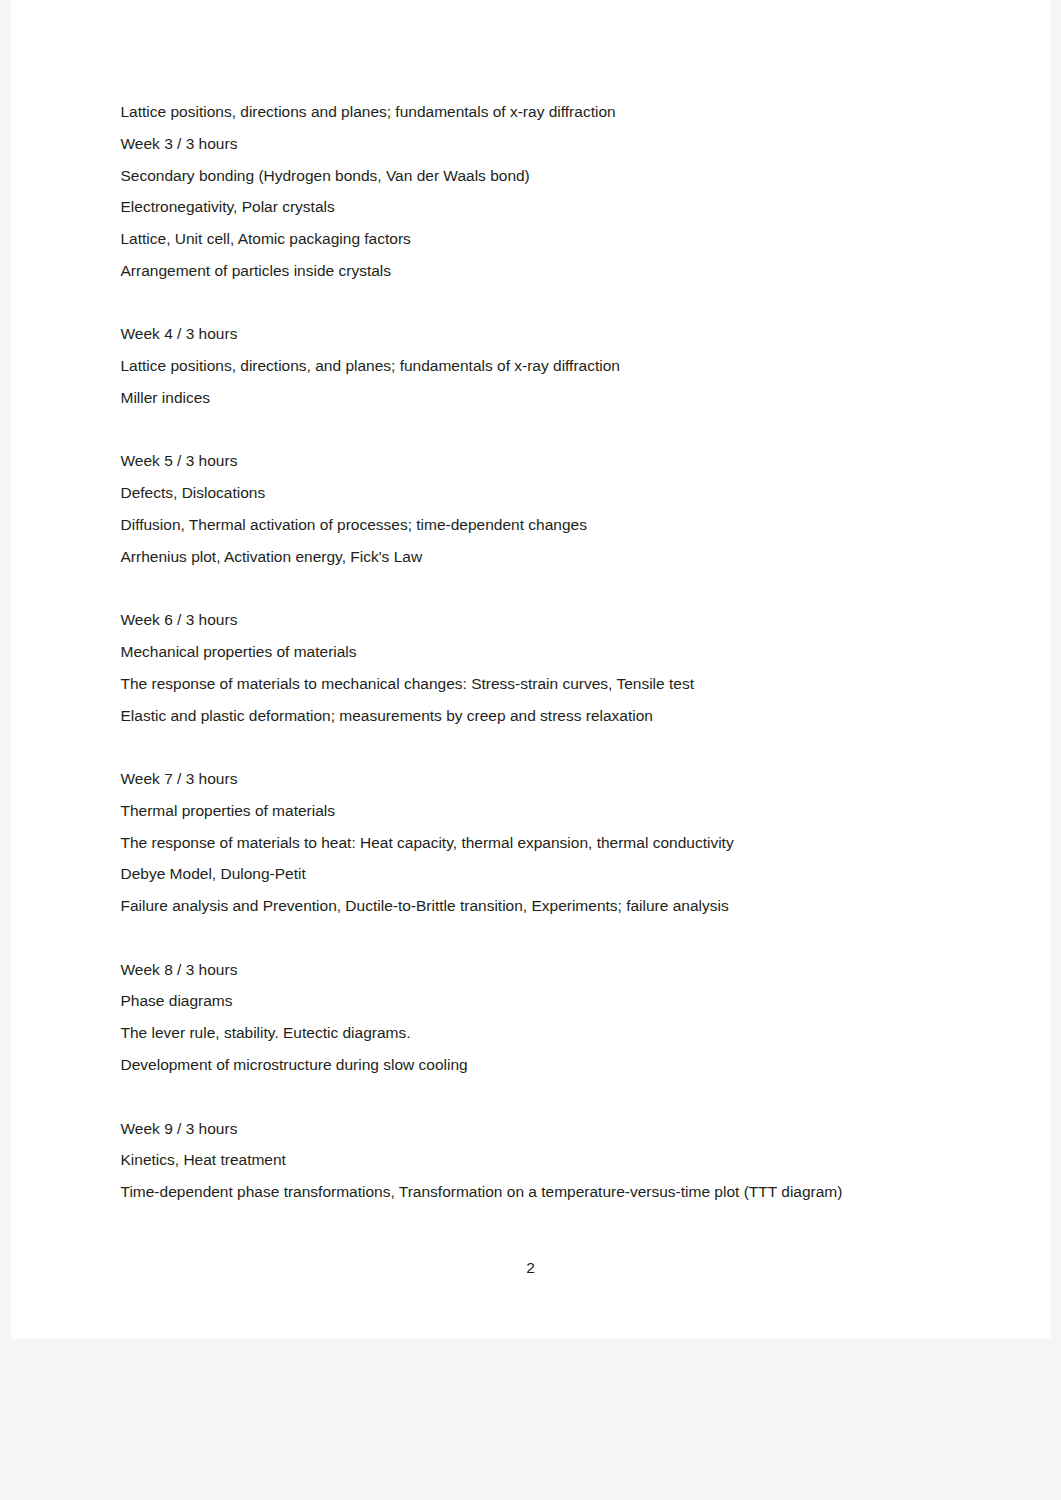Lattice positions, directions and planes; fundamentals of x-ray diffraction
Week 3 / 3 hours
Secondary bonding (Hydrogen bonds, Van der Waals bond)
Electronegativity, Polar crystals
Lattice, Unit cell, Atomic packaging factors
Arrangement of particles inside crystals
Week 4 / 3 hours
Lattice positions, directions, and planes; fundamentals of x-ray diffraction
Miller indices
Week 5 / 3 hours
Defects, Dislocations
Diffusion, Thermal activation of processes; time-dependent changes
Arrhenius plot, Activation energy, Fick's Law
Week 6 / 3 hours
Mechanical properties of materials
The response of materials to mechanical changes: Stress-strain curves, Tensile test
Elastic and plastic deformation; measurements by creep and stress relaxation
Week 7 / 3 hours
Thermal properties of materials
The response of materials to heat: Heat capacity, thermal expansion, thermal conductivity
Debye Model, Dulong-Petit
Failure analysis and Prevention, Ductile-to-Brittle transition, Experiments; failure analysis
Week 8 / 3 hours
Phase diagrams
The lever rule, stability. Eutectic diagrams.
Development of microstructure during slow cooling
Week 9 / 3 hours
Kinetics, Heat treatment
Time-dependent phase transformations, Transformation on a temperature-versus-time plot (TTT diagram)
2